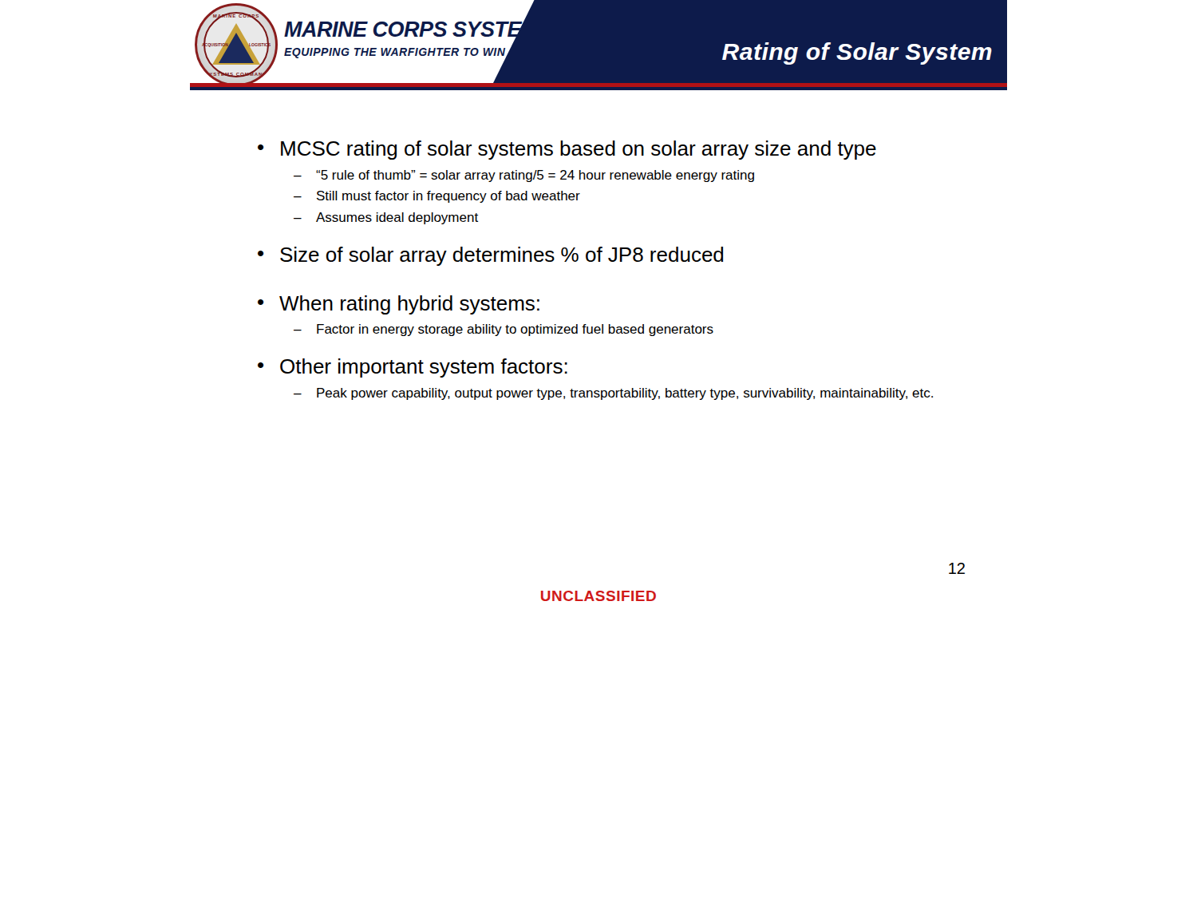Rating of Solar System
MARINE CORPS SYSTEMS COMMAND
EQUIPPING THE WARFIGHTER TO WIN
MARINE CORPS
SYSTEMS COMMAND
ACQUISITION
LOGISTICS
MCSC rating of solar systems based on solar array size and type
“5 rule of thumb” = solar array rating/5 = 24 hour renewable energy rating
Still must factor in frequency of bad weather
Assumes ideal deployment
Size of solar array determines % of JP8 reduced
When rating hybrid systems:
Factor in energy storage ability to optimized fuel based generators
Other important system factors:
Peak power capability, output power type, transportability, battery type, survivability, maintainability, etc.
12
UNCLASSIFIED